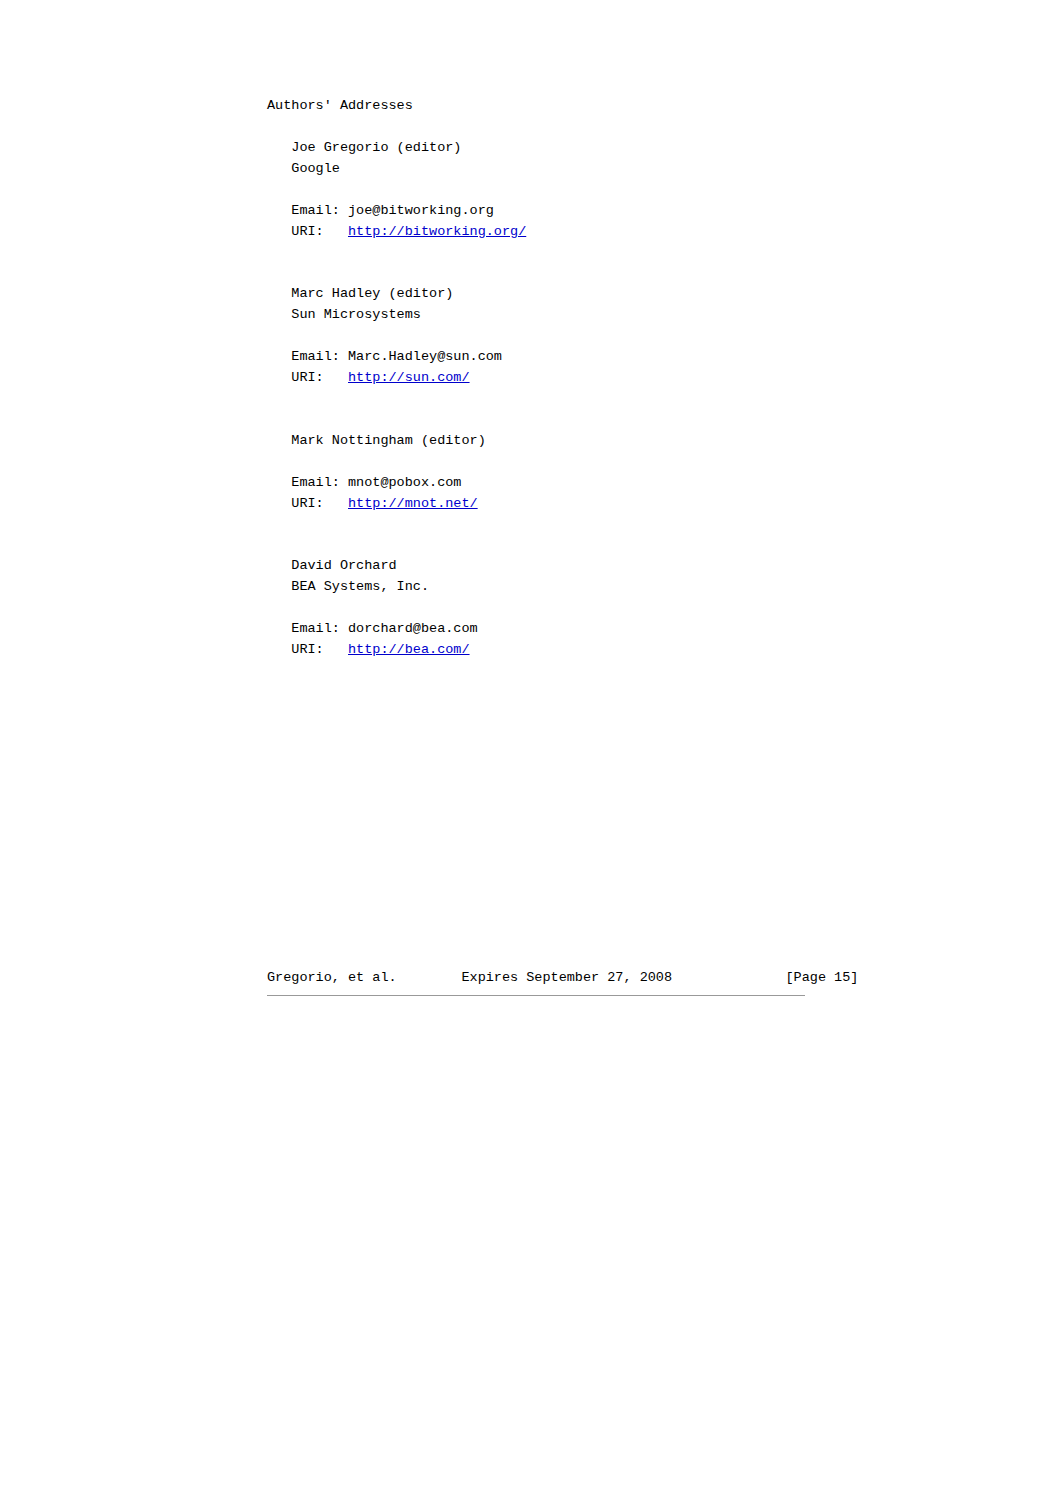Authors' Addresses

   Joe Gregorio (editor)
   Google

   Email: joe@bitworking.org
   URI:   http://bitworking.org/


   Marc Hadley (editor)
   Sun Microsystems

   Email: Marc.Hadley@sun.com
   URI:   http://sun.com/


   Mark Nottingham (editor)

   Email: mnot@pobox.com
   URI:   http://mnot.net/


   David Orchard
   BEA Systems, Inc.

   Email: dorchard@bea.com
   URI:   http://bea.com/
Gregorio, et al.        Expires September 27, 2008              [Page 15]